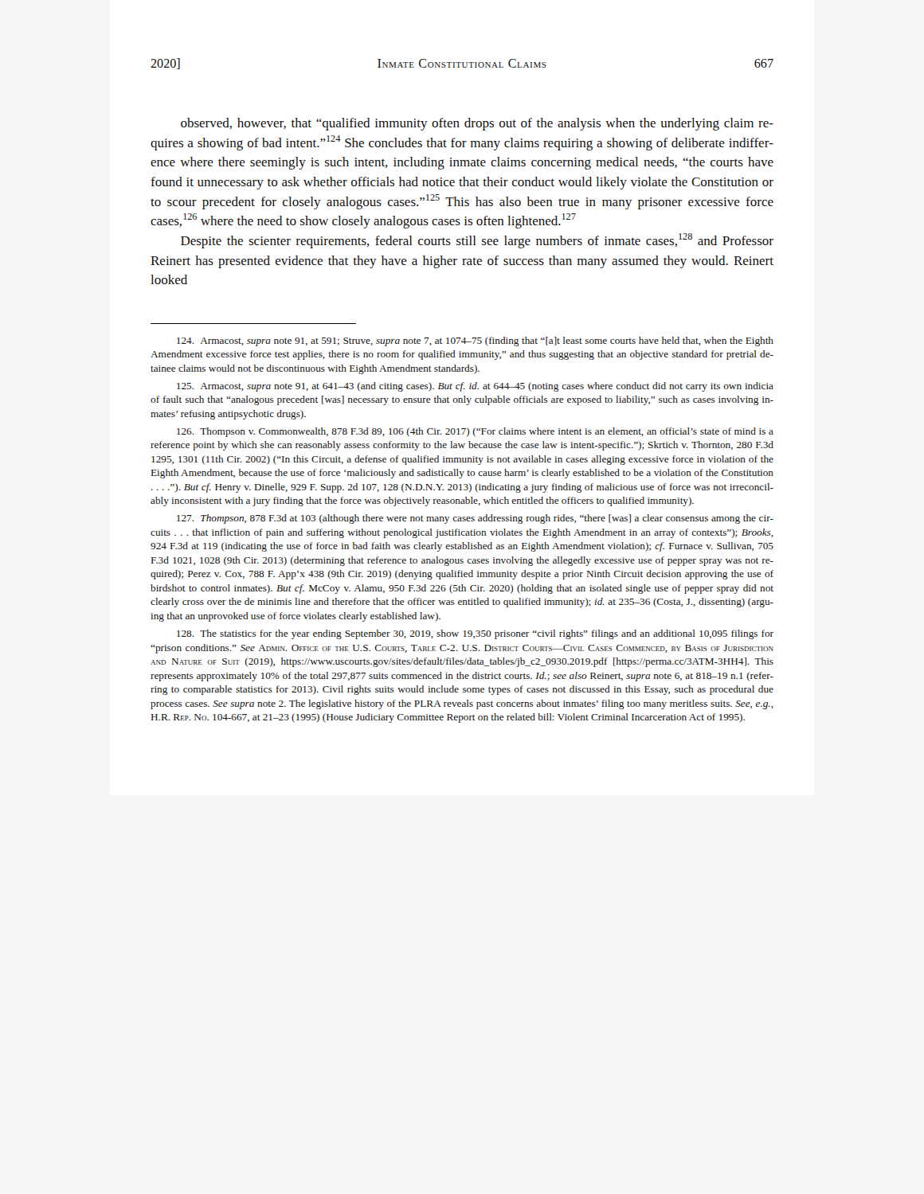2020] Inmate Constitutional Claims 667
observed, however, that “qualified immunity often drops out of the analysis when the underlying claim requires a showing of bad intent.”124 She concludes that for many claims requiring a showing of deliberate indifference where there seemingly is such intent, including inmate claims concerning medical needs, “the courts have found it unnecessary to ask whether officials had notice that their conduct would likely violate the Constitution or to scour precedent for closely analogous cases.”125 This has also been true in many prisoner excessive force cases,126 where the need to show closely analogous cases is often lightened.127
Despite the scienter requirements, federal courts still see large numbers of inmate cases,128 and Professor Reinert has presented evidence that they have a higher rate of success than many assumed they would. Reinert looked
Armacost, supra note 91, at 591; Struve, supra note 7, at 1074–75 (finding that “[a]t least some courts have held that, when the Eighth Amendment excessive force test applies, there is no room for qualified immunity,” and thus suggesting that an objective standard for pretrial detainee claims would not be discontinuous with Eighth Amendment standards).
Armacost, supra note 91, at 641–43 (and citing cases). But cf. id. at 644–45 (noting cases where conduct did not carry its own indicia of fault such that “analogous precedent [was] necessary to ensure that only culpable officials are exposed to liability,” such as cases involving inmates’ refusing antipsychotic drugs).
Thompson v. Commonwealth, 878 F.3d 89, 106 (4th Cir. 2017) (“For claims where intent is an element, an official’s state of mind is a reference point by which she can reasonably assess conformity to the law because the case law is intent-specific.”); Skrtich v. Thornton, 280 F.3d 1295, 1301 (11th Cir. 2002) (“In this Circuit, a defense of qualified immunity is not available in cases alleging excessive force in violation of the Eighth Amendment, because the use of force ‘maliciously and sadistically to cause harm’ is clearly established to be a violation of the Constitution . . . .”). But cf. Henry v. Dinelle, 929 F. Supp. 2d 107, 128 (N.D.N.Y. 2013) (indicating a jury finding of malicious use of force was not irreconcilably inconsistent with a jury finding that the force was objectively reasonable, which entitled the officers to qualified immunity).
Thompson, 878 F.3d at 103 (although there were not many cases addressing rough rides, “there [was] a clear consensus among the circuits . . . that infliction of pain and suffering without penological justification violates the Eighth Amendment in an array of contexts”); Brooks, 924 F.3d at 119 (indicating the use of force in bad faith was clearly established as an Eighth Amendment violation); cf. Furnace v. Sullivan, 705 F.3d 1021, 1028 (9th Cir. 2013) (determining that reference to analogous cases involving the allegedly excessive use of pepper spray was not required); Perez v. Cox, 788 F. App’x 438 (9th Cir. 2019) (denying qualified immunity despite a prior Ninth Circuit decision approving the use of birdshot to control inmates). But cf. McCoy v. Alamu, 950 F.3d 226 (5th Cir. 2020) (holding that an isolated single use of pepper spray did not clearly cross over the de minimis line and therefore that the officer was entitled to qualified immunity); id. at 235–36 (Costa, J., dissenting) (arguing that an unprovoked use of force violates clearly established law).
The statistics for the year ending September 30, 2019, show 19,350 prisoner “civil rights” filings and an additional 10,095 filings for “prison conditions.” See Admin. Office of the U.S. Courts, Table C-2. U.S. District Courts—Civil Cases Commenced, by Basis of Jurisdiction and Nature of Suit (2019), https://www.uscourts.gov/sites/default/files/data_tables/jb_c2_0930.2019.pdf [https://perma.cc/3ATM-3HH4]. This represents approximately 10% of the total 297,877 suits commenced in the district courts. Id.; see also Reinert, supra note 6, at 818–19 n.1 (referring to comparable statistics for 2013). Civil rights suits would include some types of cases not discussed in this Essay, such as procedural due process cases. See supra note 2. The legislative history of the PLRA reveals past concerns about inmates’ filing too many meritless suits. See, e.g., H.R. Rep. No. 104-667, at 21–23 (1995) (House Judiciary Committee Report on the related bill: Violent Criminal Incarceration Act of 1995).